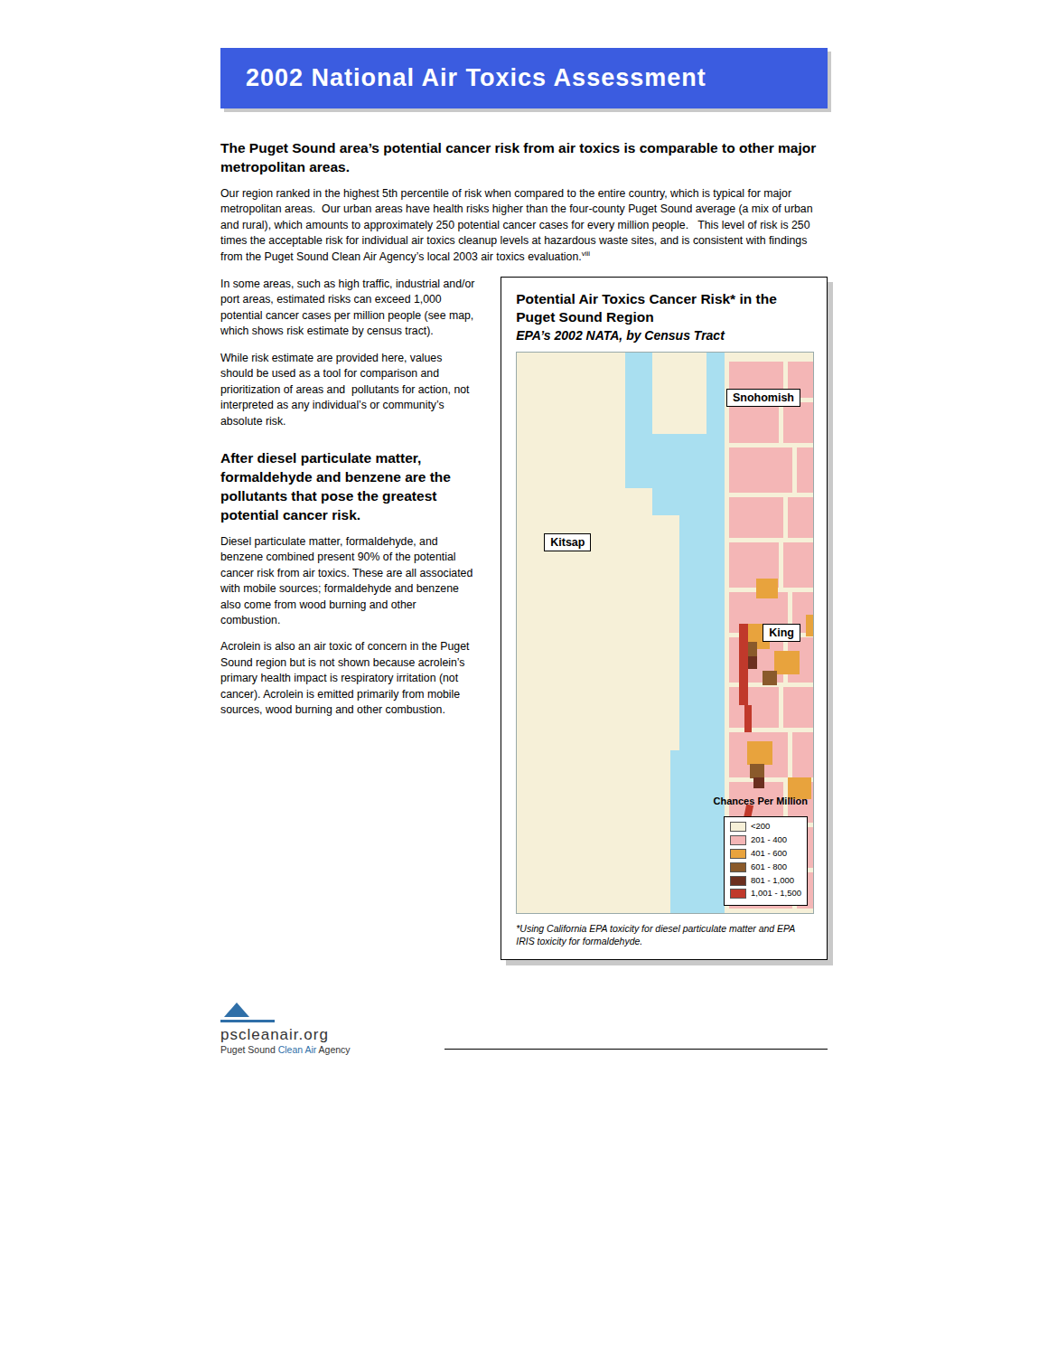2002 National Air Toxics Assessment
The Puget Sound area’s potential cancer risk from air toxics is comparable to other major metropolitan areas.
Our region ranked in the highest 5th percentile of risk when compared to the entire country, which is typical for major metropolitan areas. Our urban areas have health risks higher than the four-county Puget Sound average (a mix of urban and rural), which amounts to approximately 250 potential cancer cases for every million people. This level of risk is 250 times the acceptable risk for individual air toxics cleanup levels at hazardous waste sites, and is consistent with findings from the Puget Sound Clean Air Agency’s local 2003 air toxics evaluation.viii
In some areas, such as high traffic, industrial and/or port areas, estimated risks can exceed 1,000 potential cancer cases per million people (see map, which shows risk estimate by census tract).
While risk estimate are provided here, values should be used as a tool for comparison and prioritization of areas and pollutants for action, not interpreted as any individual’s or community’s absolute risk.
After diesel particulate matter, formaldehyde and benzene are the pollutants that pose the greatest potential cancer risk.
Diesel particulate matter, formaldehyde, and benzene combined present 90% of the potential cancer risk from air toxics. These are all associated with mobile sources; formaldehyde and benzene also come from wood burning and other combustion.
Acrolein is also an air toxic of concern in the Puget Sound region but is not shown because acrolein’s primary health impact is respiratory irritation (not cancer). Acrolein is emitted primarily from mobile sources, wood burning and other combustion.
Potential Air Toxics Cancer Risk* in the Puget Sound Region
EPA’s 2002 NATA, by Census Tract
Snohomish
Kitsap
King
Pierce
Chances Per Million
<200
201 - 400
401 - 600
601 - 800
801 - 1,000
1,001 - 1,500
*Using California EPA toxicity for diesel particulate matter and EPA IRIS toxicity for formaldehyde.
pscleanair.org
Puget Sound Clean Air Agency